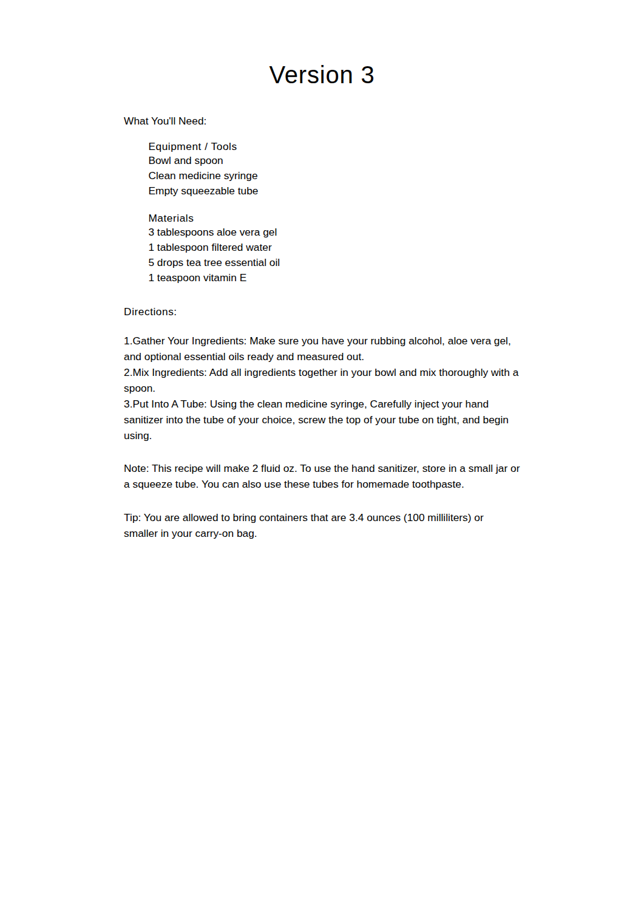Version 3
What You'll Need:
Equipment / Tools
Bowl and spoon
Clean medicine syringe
Empty squeezable tube
Materials
3 tablespoons aloe vera gel
1 tablespoon filtered water
5 drops tea tree essential oil
1 teaspoon vitamin E
Directions:
1.Gather Your Ingredients: Make sure you have your rubbing alcohol, aloe vera gel, and optional essential oils ready and measured out.
2.Mix Ingredients: Add all ingredients together in your bowl and mix thoroughly with a spoon.
3.Put Into A Tube: Using the clean medicine syringe, Carefully inject your hand sanitizer into the tube of your choice, screw the top of your tube on tight, and begin using.
Note: This recipe will make 2 fluid oz. To use the hand sanitizer, store in a small jar or a squeeze tube. You can also use these tubes for homemade toothpaste.
Tip: You are allowed to bring containers that are 3.4 ounces (100 milliliters) or smaller in your carry-on bag.